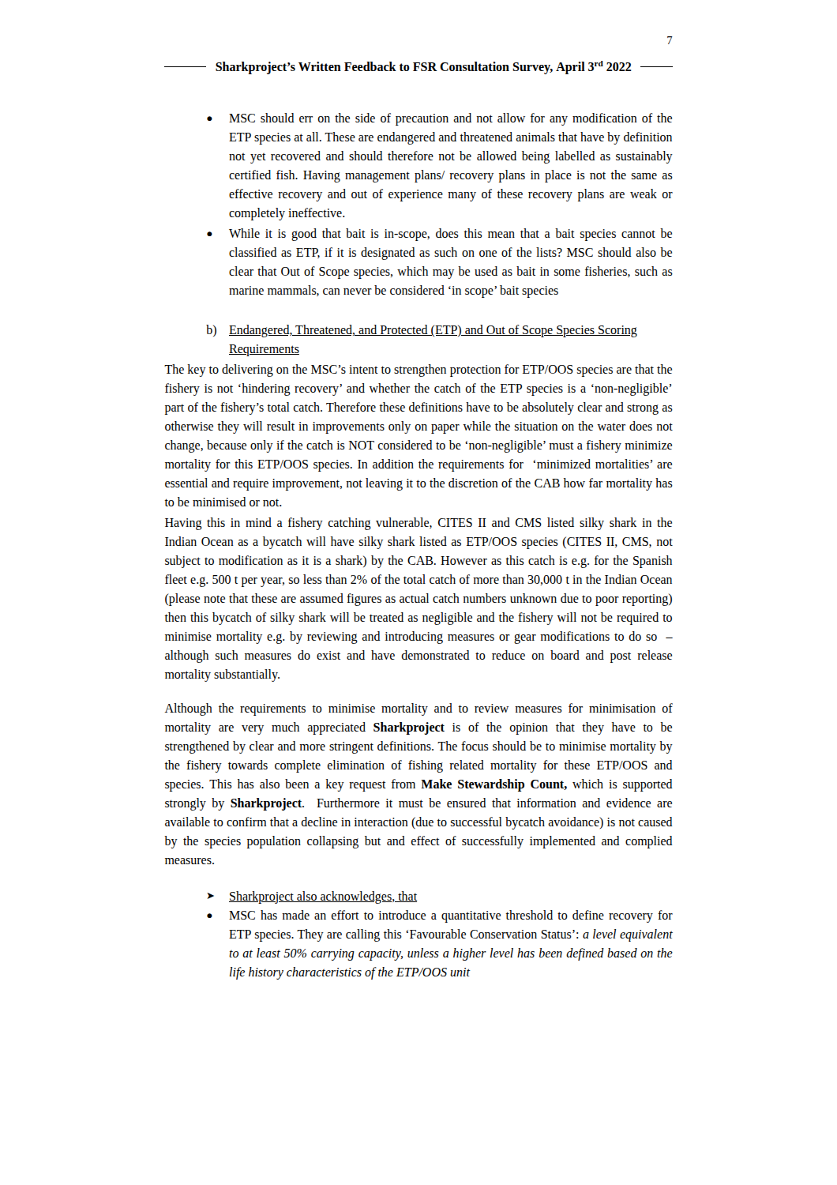7
Sharkproject’s Written Feedback to FSR Consultation Survey, April 3rd 2022
MSC should err on the side of precaution and not allow for any modification of the ETP species at all. These are endangered and threatened animals that have by definition not yet recovered and should therefore not be allowed being labelled as sustainably certified fish. Having management plans/ recovery plans in place is not the same as effective recovery and out of experience many of these recovery plans are weak or completely ineffective.
While it is good that bait is in-scope, does this mean that a bait species cannot be classified as ETP, if it is designated as such on one of the lists? MSC should also be clear that Out of Scope species, which may be used as bait in some fisheries, such as marine mammals, can never be considered ‘in scope’ bait species
b) Endangered, Threatened, and Protected (ETP) and Out of Scope Species Scoring Requirements
The key to delivering on the MSC’s intent to strengthen protection for ETP/OOS species are that the fishery is not ‘hindering recovery’ and whether the catch of the ETP species is a ‘non-negligible’ part of the fishery’s total catch. Therefore these definitions have to be absolutely clear and strong as otherwise they will result in improvements only on paper while the situation on the water does not change, because only if the catch is NOT considered to be ‘non-negligible’ must a fishery minimize mortality for this ETP/OOS species. In addition the requirements for ‘minimized mortalities’ are essential and require improvement, not leaving it to the discretion of the CAB how far mortality has to be minimised or not.
Having this in mind a fishery catching vulnerable, CITES II and CMS listed silky shark in the Indian Ocean as a bycatch will have silky shark listed as ETP/OOS species (CITES II, CMS, not subject to modification as it is a shark) by the CAB. However as this catch is e.g. for the Spanish fleet e.g. 500 t per year, so less than 2% of the total catch of more than 30,000 t in the Indian Ocean (please note that these are assumed figures as actual catch numbers unknown due to poor reporting) then this bycatch of silky shark will be treated as negligible and the fishery will not be required to minimise mortality e.g. by reviewing and introducing measures or gear modifications to do so – although such measures do exist and have demonstrated to reduce on board and post release mortality substantially.
Although the requirements to minimise mortality and to review measures for minimisation of mortality are very much appreciated Sharkproject is of the opinion that they have to be strengthened by clear and more stringent definitions. The focus should be to minimise mortality by the fishery towards complete elimination of fishing related mortality for these ETP/OOS and species. This has also been a key request from Make Stewardship Count, which is supported strongly by Sharkproject. Furthermore it must be ensured that information and evidence are available to confirm that a decline in interaction (due to successful bycatch avoidance) is not caused by the species population collapsing but and effect of successfully implemented and complied measures.
Sharkproject also acknowledges, that
MSC has made an effort to introduce a quantitative threshold to define recovery for ETP species. They are calling this ‘Favourable Conservation Status’: a level equivalent to at least 50% carrying capacity, unless a higher level has been defined based on the life history characteristics of the ETP/OOS unit